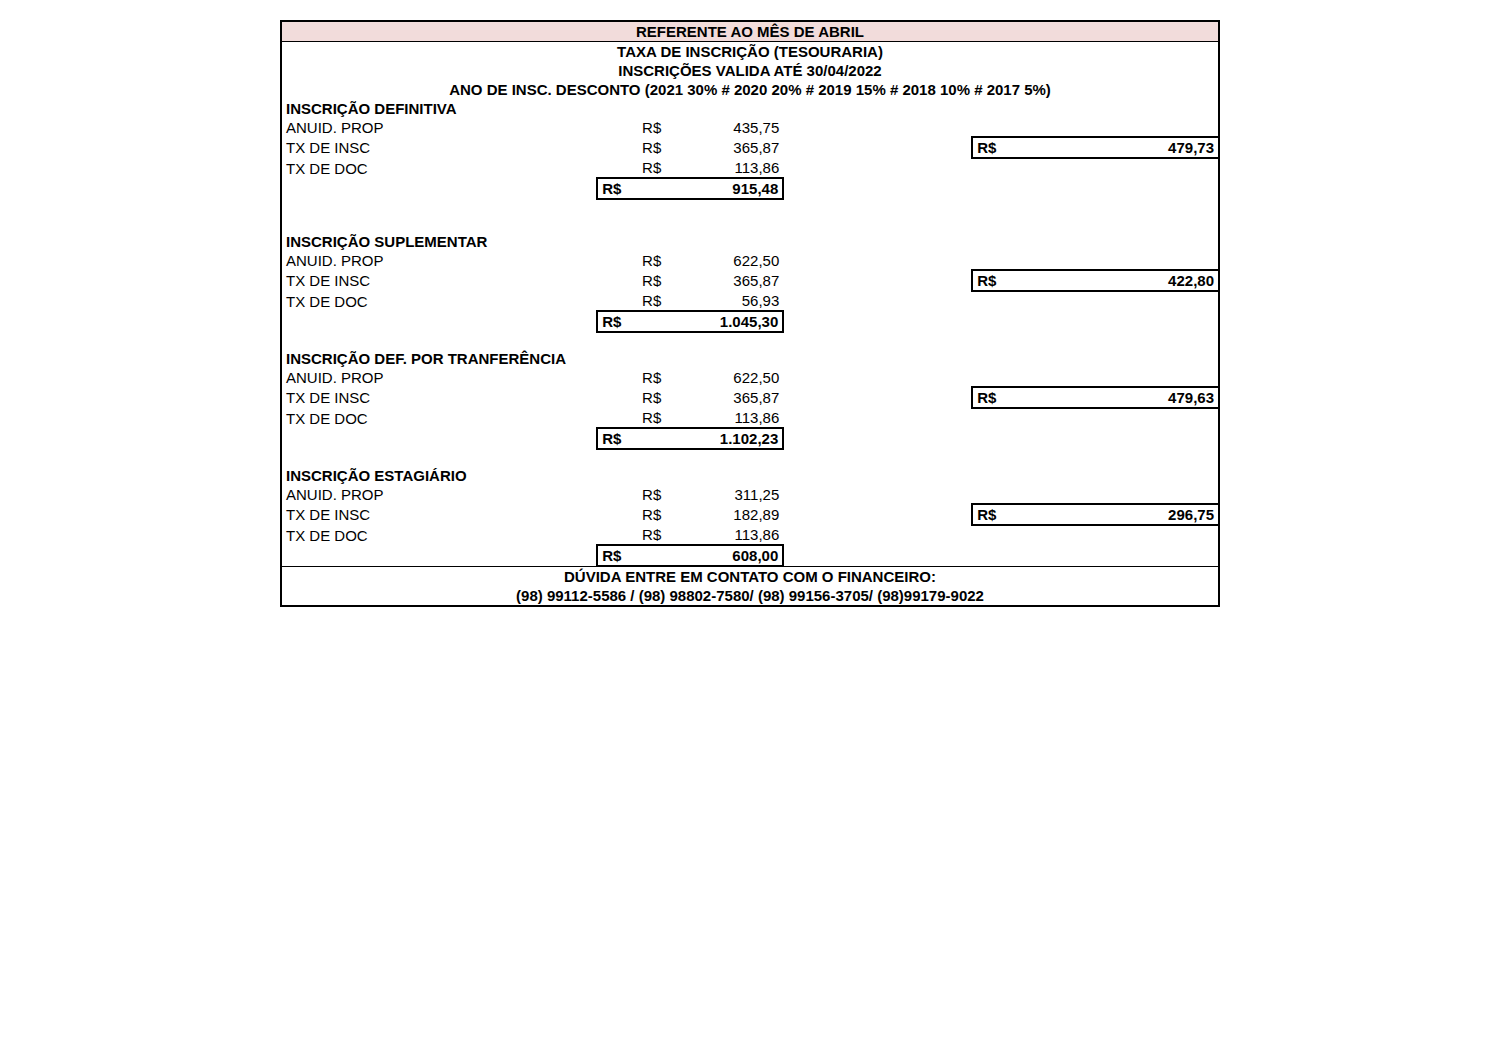| REFERENTE AO MÊS DE ABRIL |
| TAXA DE INSCRIÇÃO (TESOURARIA) |
| INSCRIÇÕES VALIDA ATÉ 30/04/2022 |
| ANO DE INSC. DESCONTO (2021 30% # 2020 20% # 2019 15% # 2018 10% # 2017 5%) |
| INSCRIÇÃO DEFINITIVA |
| ANUID. PROP | R$ | 435,75 | | | |
| TX DE INSC | R$ | 365,87 | | R$ | 479,73 |
| TX DE DOC | R$ | 113,86 | | | |
| | R$ | 915,48 | | | |
| INSCRIÇÃO SUPLEMENTAR |
| ANUID. PROP | R$ | 622,50 | | | |
| TX DE INSC | R$ | 365,87 | | R$ | 422,80 |
| TX DE DOC | R$ | 56,93 | | | |
| | R$ | 1.045,30 | | | |
| INSCRIÇÃO DEF. POR TRANFERÊNCIA |
| ANUID. PROP | R$ | 622,50 | | | |
| TX DE INSC | R$ | 365,87 | | R$ | 479,63 |
| TX DE DOC | R$ | 113,86 | | | |
| | R$ | 1.102,23 | | | |
| INSCRIÇÃO ESTAGIÁRIO |
| ANUID. PROP | R$ | 311,25 | | | |
| TX DE INSC | R$ | 182,89 | | R$ | 296,75 |
| TX DE DOC | R$ | 113,86 | | | |
| | R$ | 608,00 | | | |
| DÚVIDA ENTRE EM CONTATO COM O FINANCEIRO: |
| (98) 99112-5586 / (98) 98802-7580/ (98) 99156-3705/ (98)99179-9022 |